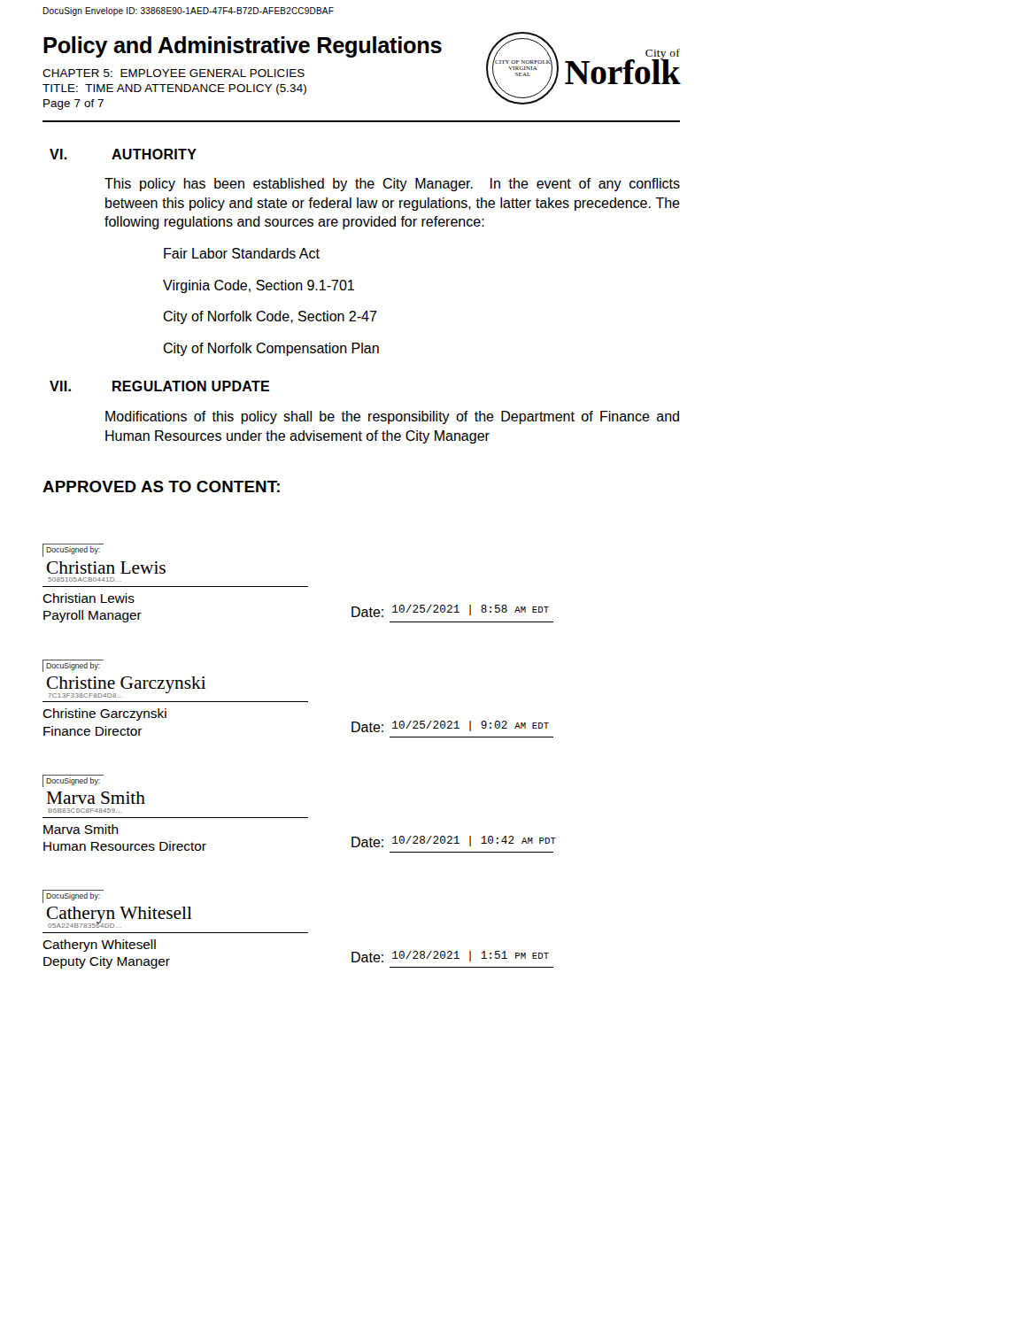DocuSign Envelope ID: 33868E90-1AED-47F4-B72D-AFEB2CC9DBAF
Policy and Administrative Regulations
CHAPTER 5: EMPLOYEE GENERAL POLICIES
TITLE: TIME AND ATTENDANCE POLICY (5.34)
Page 7 of 7
CITY OF NORFOLK
VIRGINIA
SEAL
City of
Norfolk
VI. AUTHORITY
This policy has been established by the City Manager. In the event of any conflicts between this policy and state or federal law or regulations, the latter takes precedence. The following regulations and sources are provided for reference:
Fair Labor Standards Act
Virginia Code, Section 9.1-701
City of Norfolk Code, Section 2-47
City of Norfolk Compensation Plan
VII. REGULATION UPDATE
Modifications of this policy shall be the responsibility of the Department of Finance and Human Resources under the advisement of the City Manager
APPROVED AS TO CONTENT:
DocuSigned by:
Christian Lewis
5085105ACB0441D...
Christian Lewis
Payroll Manager
Date: 10/25/2021 | 8:58 AM EDT
DocuSigned by:
Christine Garczynski
7C13F338CF8D4D8...
Christine Garczynski
Finance Director
Date: 10/25/2021 | 9:02 AM EDT
DocuSigned by:
Marva Smith
B6B83C6C8F48459...
Marva Smith
Human Resources Director
Date: 10/28/2021 | 10:42 AM PDT
DocuSigned by:
Catheryn Whitesell
05A224B783564DD...
Catheryn Whitesell
Deputy City Manager
Date: 10/28/2021 | 1:51 PM EDT